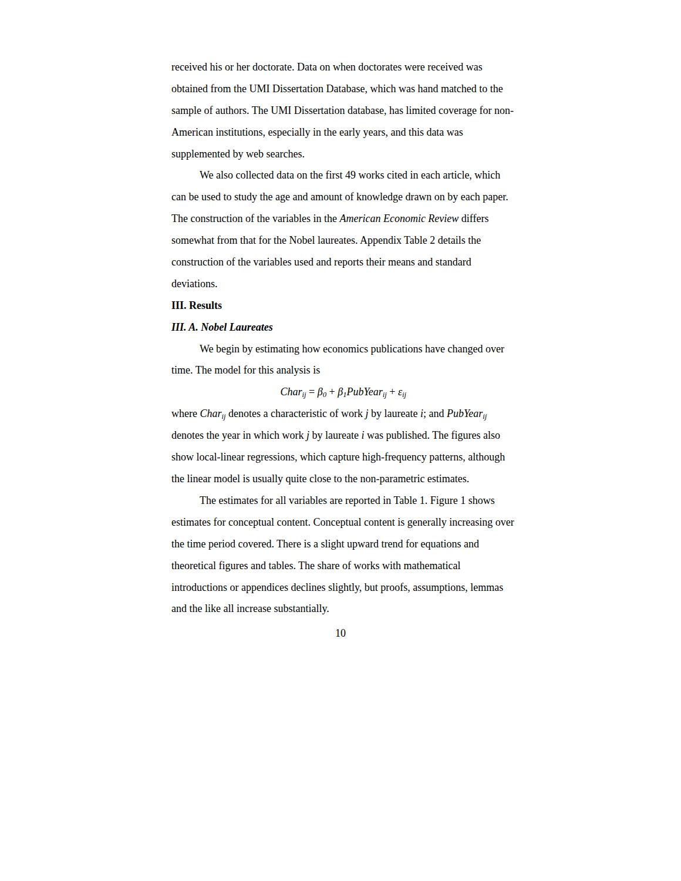received his or her doctorate. Data on when doctorates were received was obtained from the UMI Dissertation Database, which was hand matched to the sample of authors. The UMI Dissertation database, has limited coverage for non-American institutions, especially in the early years, and this data was supplemented by web searches.
We also collected data on the first 49 works cited in each article, which can be used to study the age and amount of knowledge drawn on by each paper. The construction of the variables in the American Economic Review differs somewhat from that for the Nobel laureates. Appendix Table 2 details the construction of the variables used and reports their means and standard deviations.
III. Results
III. A. Nobel Laureates
We begin by estimating how economics publications have changed over time. The model for this analysis is
Charij = β0 + β1PubYearij + εij
where Charij denotes a characteristic of work j by laureate i; and PubYearij denotes the year in which work j by laureate i was published. The figures also show local-linear regressions, which capture high-frequency patterns, although the linear model is usually quite close to the non-parametric estimates.
The estimates for all variables are reported in Table 1. Figure 1 shows estimates for conceptual content. Conceptual content is generally increasing over the time period covered. There is a slight upward trend for equations and theoretical figures and tables. The share of works with mathematical introductions or appendices declines slightly, but proofs, assumptions, lemmas and the like all increase substantially.
10